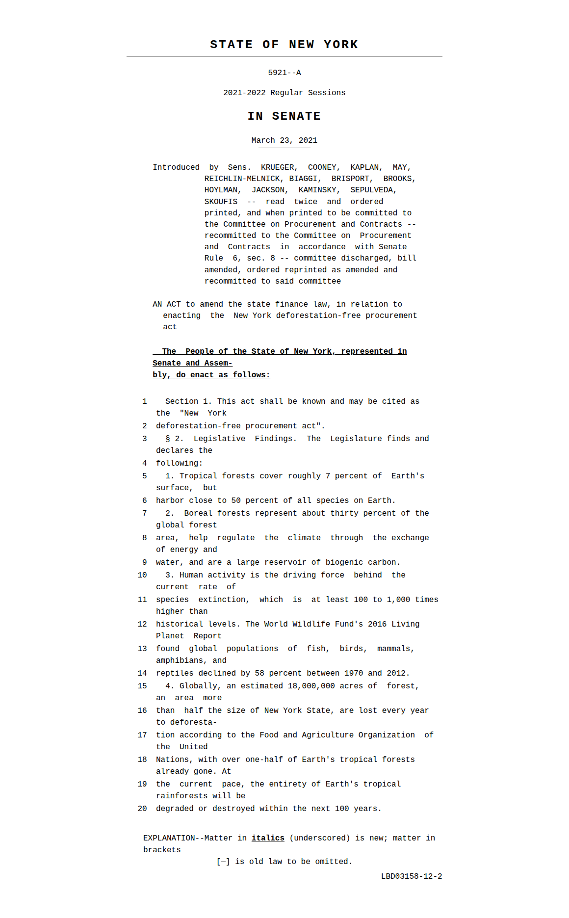STATE OF NEW YORK
5921--A
2021-2022 Regular Sessions
IN SENATE
March 23, 2021
Introduced by Sens. KRUEGER, COONEY, KAPLAN, MAY, REICHLIN-MELNICK, BIAGGI, BRISPORT, BROOKS, HOYLMAN, JACKSON, KAMINSKY, SEPULVEDA, SKOUFIS -- read twice and ordered printed, and when printed to be committed to the Committee on Procurement and Contracts -- recommitted to the Committee on Procurement and Contracts in accordance with Senate Rule 6, sec. 8 -- committee discharged, bill amended, ordered reprinted as amended and recommitted to said committee
AN ACT to amend the state finance law, in relation to enacting the New York deforestation-free procurement act
The People of the State of New York, represented in Senate and Assem-
bly, do enact as follows:
| 1 | Section 1. This act shall be known and may be cited as the "New York |
| 2 | deforestation-free procurement act". |
| 3 | § 2. Legislative Findings. The Legislature finds and declares the |
| 4 | following: |
| 5 | 1. Tropical forests cover roughly 7 percent of Earth's surface, but |
| 6 | harbor close to 50 percent of all species on Earth. |
| 7 | 2. Boreal forests represent about thirty percent of the global forest |
| 8 | area, help regulate the climate through the exchange of energy and |
| 9 | water, and are a large reservoir of biogenic carbon. |
| 10 | 3. Human activity is the driving force behind the current rate of |
| 11 | species extinction, which is at least 100 to 1,000 times higher than |
| 12 | historical levels. The World Wildlife Fund's 2016 Living Planet Report |
| 13 | found global populations of fish, birds, mammals, amphibians, and |
| 14 | reptiles declined by 58 percent between 1970 and 2012. |
| 15 | 4. Globally, an estimated 18,000,000 acres of forest, an area more |
| 16 | than half the size of New York State, are lost every year to deforesta- |
| 17 | tion according to the Food and Agriculture Organization of the United |
| 18 | Nations, with over one-half of Earth's tropical forests already gone. At |
| 19 | the current pace, the entirety of Earth's tropical rainforests will be |
| 20 | degraded or destroyed within the next 100 years. |
EXPLANATION--Matter in italics (underscored) is new; matter in brackets
[ ] is old law to be omitted.
LBD03158-12-2